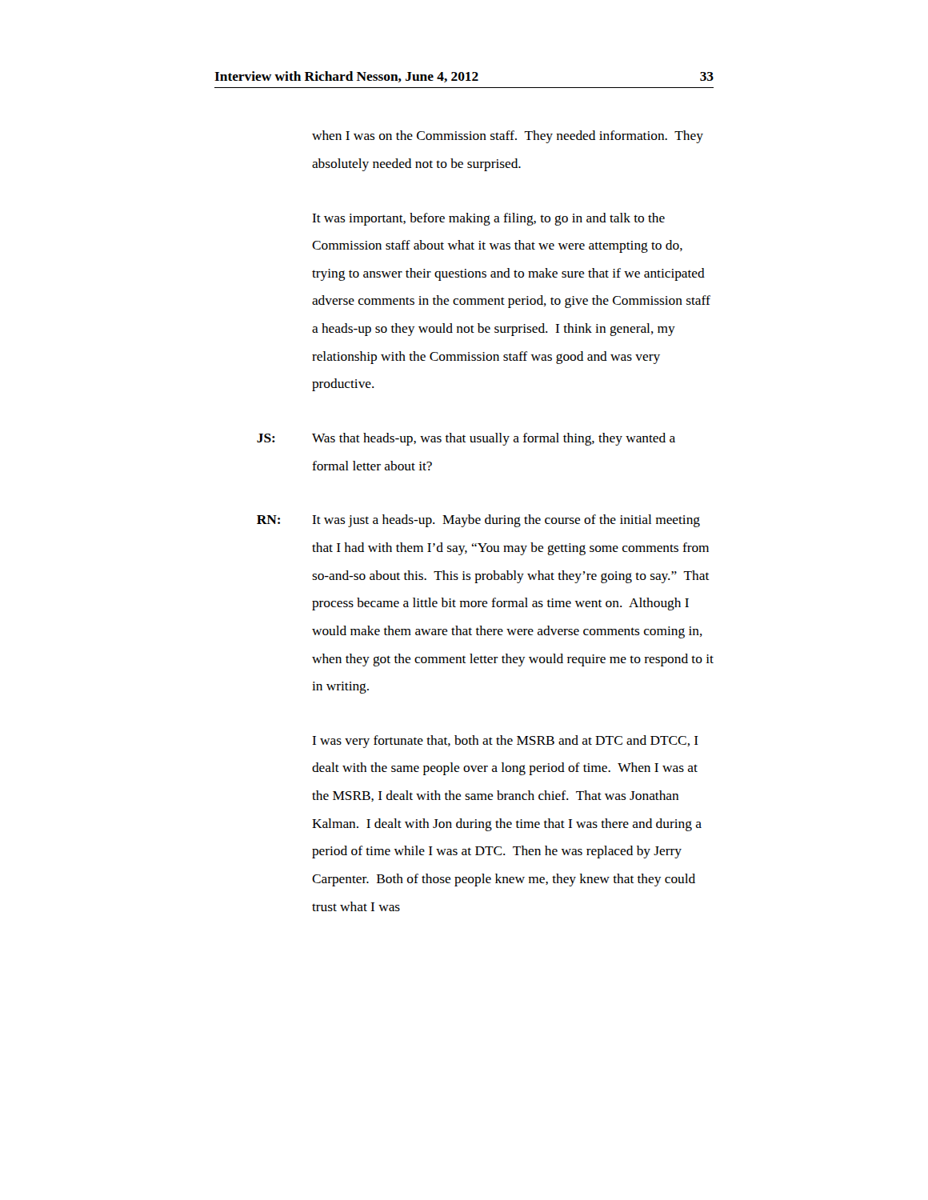Interview with Richard Nesson, June 4, 2012 33
when I was on the Commission staff. They needed information. They absolutely needed not to be surprised.
It was important, before making a filing, to go in and talk to the Commission staff about what it was that we were attempting to do, trying to answer their questions and to make sure that if we anticipated adverse comments in the comment period, to give the Commission staff a heads-up so they would not be surprised. I think in general, my relationship with the Commission staff was good and was very productive.
JS:
Was that heads-up, was that usually a formal thing, they wanted a formal letter about it?
RN:
It was just a heads-up. Maybe during the course of the initial meeting that I had with them I’d say, “You may be getting some comments from so-and-so about this. This is probably what they’re going to say.” That process became a little bit more formal as time went on. Although I would make them aware that there were adverse comments coming in, when they got the comment letter they would require me to respond to it in writing.
I was very fortunate that, both at the MSRB and at DTC and DTCC, I dealt with the same people over a long period of time. When I was at the MSRB, I dealt with the same branch chief. That was Jonathan Kalman. I dealt with Jon during the time that I was there and during a period of time while I was at DTC. Then he was replaced by Jerry Carpenter. Both of those people knew me, they knew that they could trust what I was